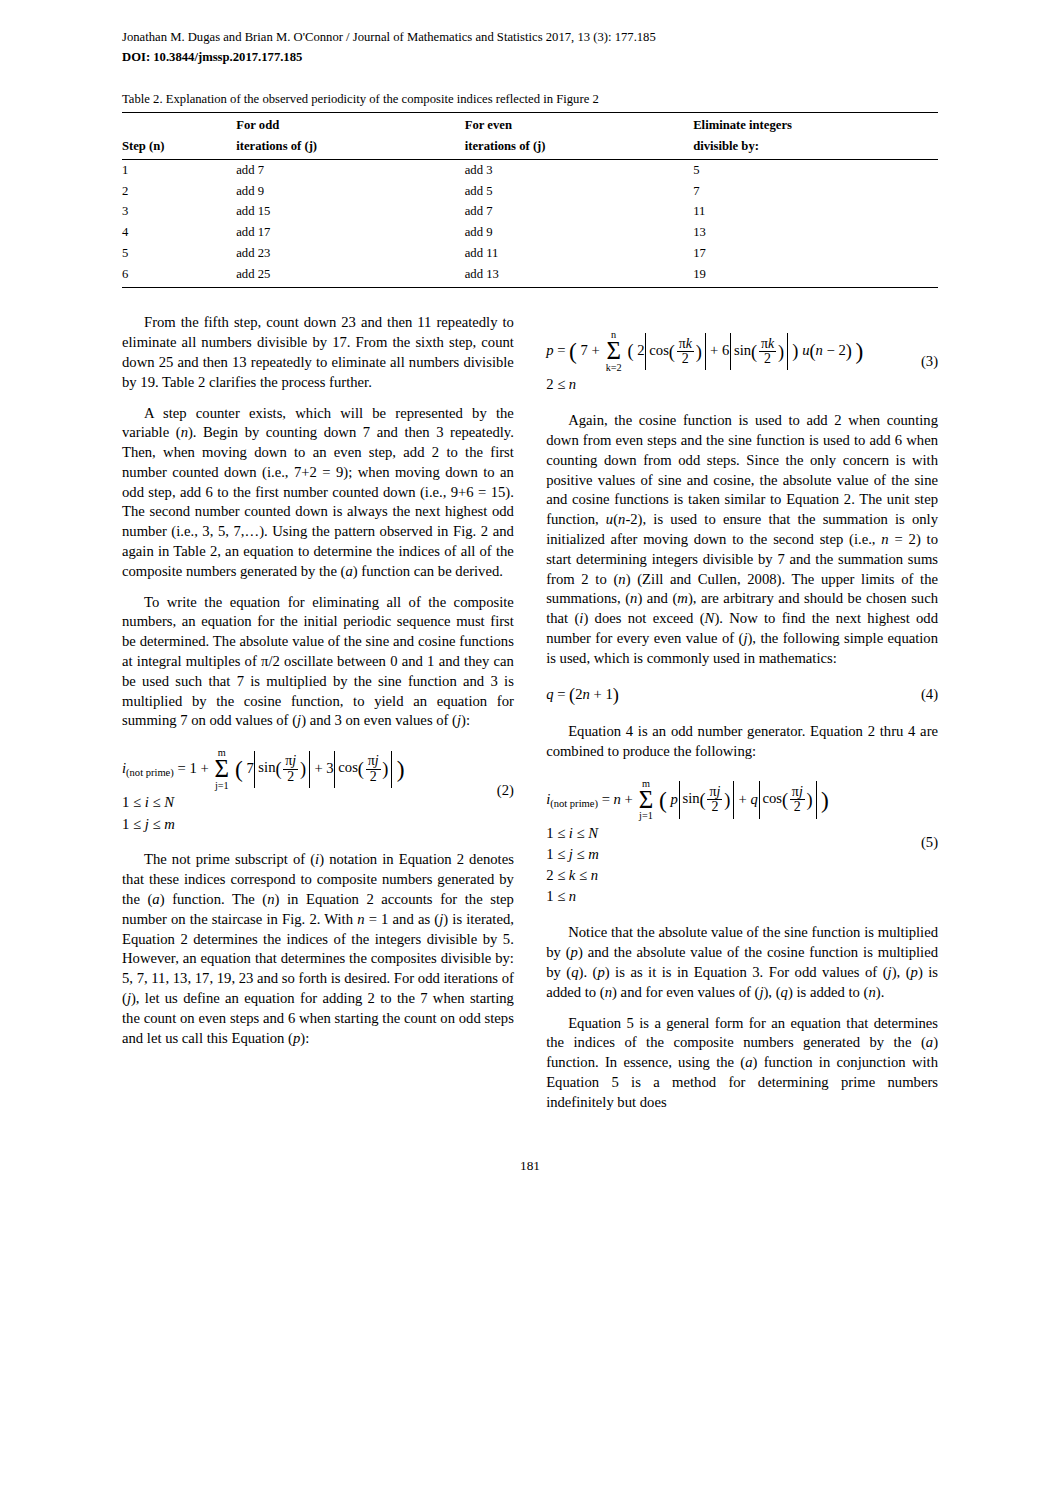Jonathan M. Dugas and Brian M. O'Connor / Journal of Mathematics and Statistics 2017, 13 (3): 177.185
DOI: 10.3844/jmssp.2017.177.185
Table 2. Explanation of the observed periodicity of the composite indices reflected in Figure 2
| | For odd | For even | Eliminate integers |
| --- | --- | --- | --- |
| Step (n) | iterations of (j) | iterations of (j) | divisible by: |
| 1 | add 7 | add 3 | 5 |
| 2 | add 9 | add 5 | 7 |
| 3 | add 15 | add 7 | 11 |
| 4 | add 17 | add 9 | 13 |
| 5 | add 23 | add 11 | 17 |
| 6 | add 25 | add 13 | 19 |
From the fifth step, count down 23 and then 11 repeatedly to eliminate all numbers divisible by 17. From the sixth step, count down 25 and then 13 repeatedly to eliminate all numbers divisible by 19. Table 2 clarifies the process further.
A step counter exists, which will be represented by the variable (n). Begin by counting down 7 and then 3 repeatedly. Then, when moving down to an even step, add 2 to the first number counted down (i.e., 7+2 = 9); when moving down to an odd step, add 6 to the first number counted down (i.e., 9+6 = 15). The second number counted down is always the next highest odd number (i.e., 3, 5, 7,…). Using the pattern observed in Fig. 2 and again in Table 2, an equation to determine the indices of all of the composite numbers generated by the (a) function can be derived.
To write the equation for eliminating all of the composite numbers, an equation for the initial periodic sequence must first be determined. The absolute value of the sine and cosine functions at integral multiples of π/2 oscillate between 0 and 1 and they can be used such that 7 is multiplied by the sine function and 3 is multiplied by the cosine function, to yield an equation for summing 7 on odd values of (j) and 3 on even values of (j):
i(not prime) = 1 + mΣj=1 ( 7sin(πj 2) + 3cos(πj 2) )
1 ≤ i ≤ N
1 ≤ j ≤ m
(2)
The not prime subscript of (i) notation in Equation 2 denotes that these indices correspond to composite numbers generated by the (a) function. The (n) in Equation 2 accounts for the step number on the staircase in Fig. 2. With n = 1 and as (j) is iterated, Equation 2 determines the indices of the integers divisible by 5. However, an equation that determines the composites divisible by: 5, 7, 11, 13, 17, 19, 23 and so forth is desired. For odd iterations of (j), let us define an equation for adding 2 to the 7 when starting the count on even steps and 6 when starting the count on odd steps and let us call this Equation (p):
p = ( 7 + nΣk=2 ( 2cos(πk 2) + 6sin(πk 2) ) u(n − 2) )
2 ≤ n
(3)
Again, the cosine function is used to add 2 when counting down from even steps and the sine function is used to add 6 when counting down from odd steps. Since the only concern is with positive values of sine and cosine, the absolute value of the sine and cosine functions is taken similar to Equation 2. The unit step function, u(n-2), is used to ensure that the summation is only initialized after moving down to the second step (i.e., n = 2) to start determining integers divisible by 7 and the summation sums from 2 to (n) (Zill and Cullen, 2008). The upper limits of the summations, (n) and (m), are arbitrary and should be chosen such that (i) does not exceed (N). Now to find the next highest odd number for every even value of (j), the following simple equation is used, which is commonly used in mathematics:
q = (2n + 1)
(4)
Equation 4 is an odd number generator. Equation 2 thru 4 are combined to produce the following:
i(not prime) = n + mΣj=1 ( psin(πj 2) + qcos(πj 2) )
1 ≤ i ≤ N
1 ≤ j ≤ m
2 ≤ k ≤ n
1 ≤ n
(5)
Notice that the absolute value of the sine function is multiplied by (p) and the absolute value of the cosine function is multiplied by (q). (p) is as it is in Equation 3. For odd values of (j), (p) is added to (n) and for even values of (j), (q) is added to (n).
Equation 5 is a general form for an equation that determines the indices of the composite numbers generated by the (a) function. In essence, using the (a) function in conjunction with Equation 5 is a method for determining prime numbers indefinitely but does
181